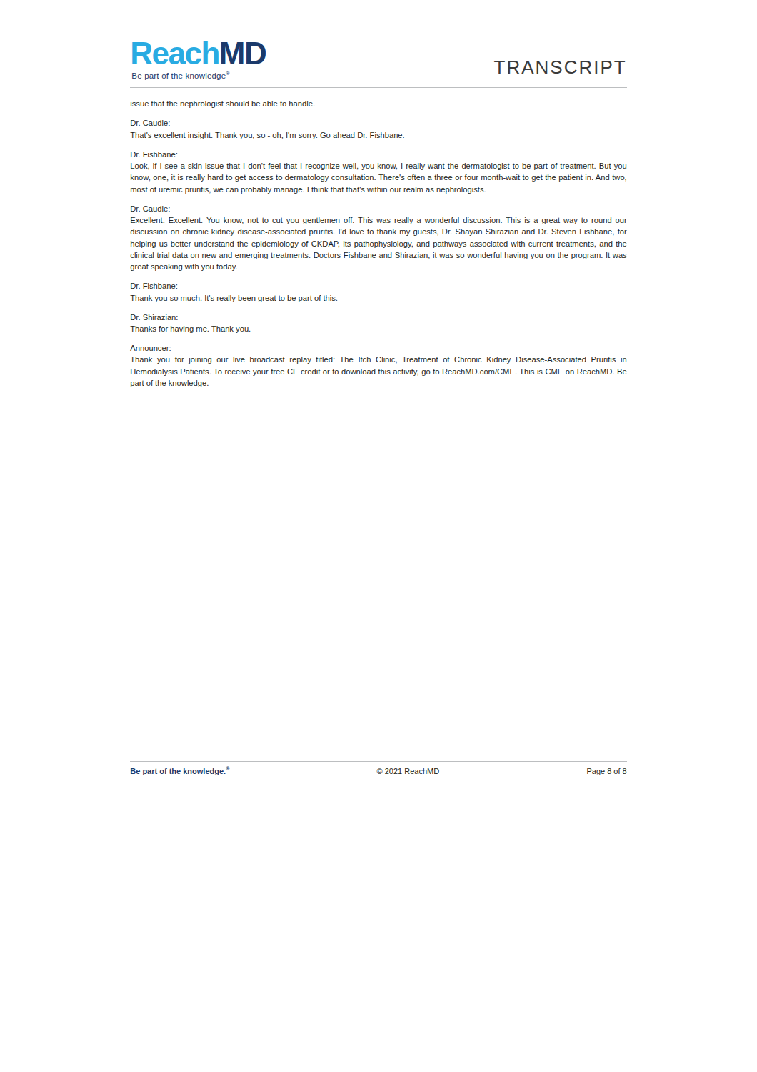Reach MD
Be part of the knowledge®
TRANSCRIPT
issue that the nephrologist should be able to handle.
Dr. Caudle:
That's excellent insight. Thank you, so - oh, I'm sorry. Go ahead Dr. Fishbane.
Dr. Fishbane:
Look, if I see a skin issue that I don't feel that I recognize well, you know, I really want the dermatologist to be part of treatment. But you know, one, it is really hard to get access to dermatology consultation. There's often a three or four month-wait to get the patient in. And two, most of uremic pruritis, we can probably manage. I think that that's within our realm as nephrologists.
Dr. Caudle:
Excellent. Excellent. You know, not to cut you gentlemen off. This was really a wonderful discussion. This is a great way to round our discussion on chronic kidney disease-associated pruritis. I'd love to thank my guests, Dr. Shayan Shirazian and Dr. Steven Fishbane, for helping us better understand the epidemiology of CKDAP, its pathophysiology, and pathways associated with current treatments, and the clinical trial data on new and emerging treatments. Doctors Fishbane and Shirazian, it was so wonderful having you on the program. It was great speaking with you today.
Dr. Fishbane:
Thank you so much. It's really been great to be part of this.
Dr. Shirazian:
Thanks for having me. Thank you.
Announcer:
Thank you for joining our live broadcast replay titled: The Itch Clinic, Treatment of Chronic Kidney Disease-Associated Pruritis in Hemodialysis Patients. To receive your free CE credit or to download this activity, go to ReachMD.com/CME. This is CME on ReachMD. Be part of the knowledge.
Be part of the knowledge.®
© 2021 ReachMD
Page 8 of 8